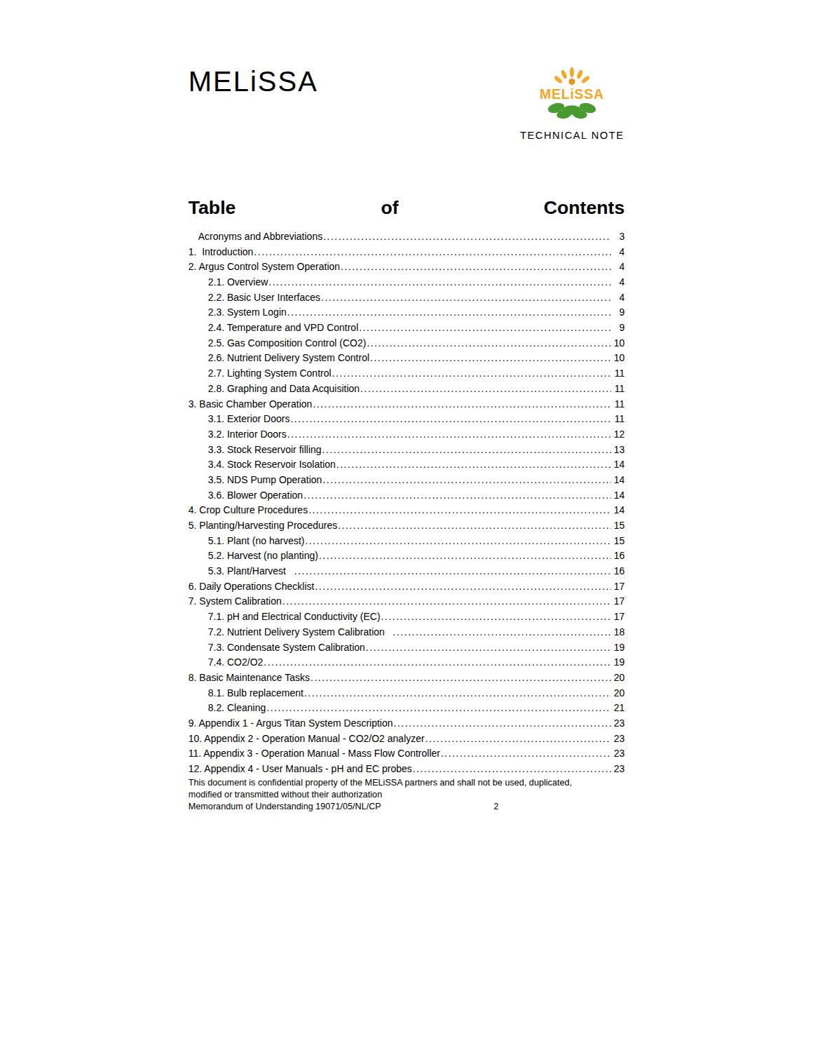MELiSSA
MELiSSA
TECHNICAL NOTE
Table of Contents
Acronyms and Abbreviations ................................................................................................. 3
1. Introduction ................................................................................................................. 4
2. Argus Control System Operation ............................................................................................. 4
2.1. Overview ............................................................................................................. 4
2.2. Basic User Interfaces ......................................................................................... 4
2.3. System Login ....................................................................................................... 9
2.4. Temperature and VPD Control ......................................................................................... 9
2.5. Gas Composition Control (CO2) ..................................................................................... 10
2.6. Nutrient Delivery System Control ................................................................................... 10
2.7. Lighting System Control ......................................................................................... 11
2.8. Graphing and Data Acquisition ....................................................................................... 11
3. Basic Chamber Operation ..................................................................................................... 11
3.1. Exterior Doors ....................................................................................................... 11
3.2. Interior Doors ......................................................................................................... 12
3.3. Stock Reservoir filling ......................................................................................... 13
3.4. Stock Reservoir Isolation ..................................................................................... 14
3.5. NDS Pump Operation ......................................................................................... 14
3.6. Blower Operation ................................................................................................. 14
4. Crop Culture Procedures ....................................................................................................... 14
5. Planting/Harvesting Procedures ............................................................................................. 15
5.1. Plant (no harvest) ................................................................................................. 15
5.2. Harvest (no planting) ......................................................................................... 16
5.3. Plant/Harvest ..................................................................................................... 16
6. Daily Operations Checklist ..................................................................................................... 17
7. System Calibration ................................................................................................................. 17
7.1. pH and Electrical Conductivity (EC) ................................................................................. 17
7.2. Nutrient Delivery System Calibration ............................................................................. 18
7.3. Condensate System Calibration ..................................................................................... 19
7.4. CO2/O2 ............................................................................................................. 19
8. Basic Maintenance Tasks ..................................................................................................... 20
8.1. Bulb replacement ................................................................................................. 20
8.2. Cleaning ............................................................................................................. 21
9. Appendix 1 - Argus Titan System Description ......................................................................... 23
10. Appendix 2 - Operation Manual - CO2/O2 analyzer ............................................................. 23
11. Appendix 3 - Operation Manual - Mass Flow Controller ....................................................... 23
12. Appendix 4 - User Manuals - pH and EC probes ................................................................... 23
This document is confidential property of the MELiSSA partners and shall not be used, duplicated,
modified or transmitted without their authorization
Memorandum of Understanding 19071/05/NL/CP 2